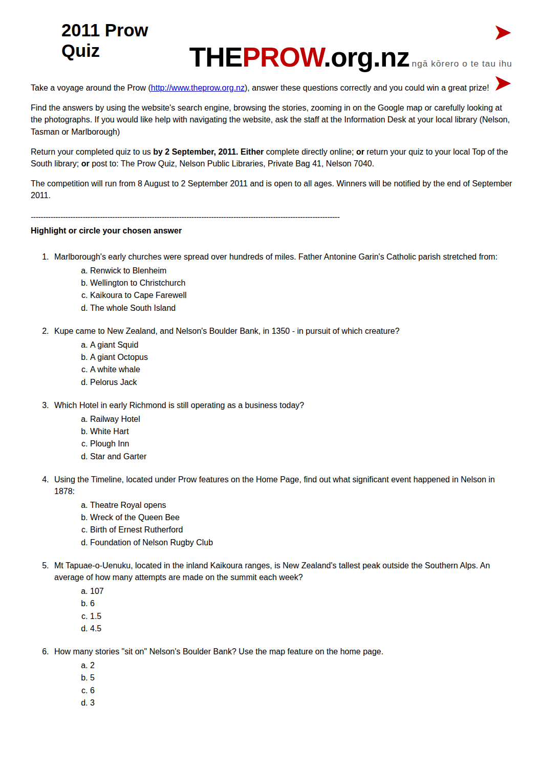2011 Prow Quiz
➤ THE PROW.org.nz ngā kōrero o te tau ihu ➤
Take a voyage around the Prow (http://www.theprow.org.nz), answer these questions correctly and you could win a great prize!
Find the answers by using the website's search engine, browsing the stories, zooming in on the Google map or carefully looking at the photographs. If you would like help with navigating the website, ask the staff at the Information Desk at your local library (Nelson, Tasman or Marlborough)
Return your completed quiz to us by 2 September, 2011. Either complete directly online; or return your quiz to your local Top of the South library; or post to: The Prow Quiz, Nelson Public Libraries, Private Bag 41, Nelson 7040.
The competition will run from 8 August to 2 September 2011 and is open to all ages. Winners will be notified by the end of September 2011.
-----------------------------------------------------------------------------------------------------------------------------
Highlight or circle your chosen answer
Marlborough's early churches were spread over hundreds of miles. Father Antonine Garin's Catholic parish stretched from:
Renwick to Blenheim
Wellington to Christchurch
Kaikoura to Cape Farewell
The whole South Island
Kupe came to New Zealand, and Nelson's Boulder Bank, in 1350 - in pursuit of which creature?
A giant Squid
A giant Octopus
A white whale
Pelorus Jack
Which Hotel in early Richmond is still operating as a business today?
Railway Hotel
White Hart
Plough Inn
Star and Garter
Using the Timeline, located under Prow features on the Home Page, find out what significant event happened in Nelson in 1878:
Theatre Royal opens
Wreck of the Queen Bee
Birth of Ernest Rutherford
Foundation of Nelson Rugby Club
Mt Tapuae-o-Uenuku, located in the inland Kaikoura ranges, is New Zealand's tallest peak outside the Southern Alps. An average of how many attempts are made on the summit each week?
107
6
1.5
4.5
How many stories "sit on" Nelson's Boulder Bank? Use the map feature on the home page.
2
5
6
3